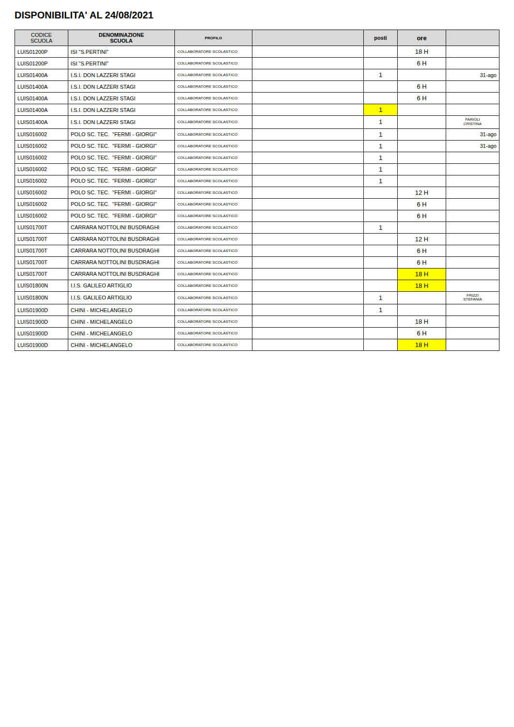DISPONIBILITA' AL 24/08/2021
| CODICE SCUOLA | DENOMINAZIONE SCUOLA | PROFILO | | posti | ore | |
| --- | --- | --- | --- | --- | --- | --- |
| LUIS01200P | ISI "S.PERTINI" | COLLABORATORE SCOLASTICO | | | 18 H | |
| LUIS01200P | ISI "S.PERTINI" | COLLABORATORE SCOLASTICO | | | 6 H | |
| LUIS01400A | I.S.I. DON LAZZERI STAGI | COLLABORATORE SCOLASTICO | | 1 | | 31-ago |
| LUIS01400A | I.S.I. DON LAZZERI STAGI | COLLABORATORE SCOLASTICO | | | 6 H | |
| LUIS01400A | I.S.I. DON LAZZERI STAGI | COLLABORATORE SCOLASTICO | | | 6 H | |
| LUIS01400A | I.S.I. DON LAZZERI STAGI | COLLABORATORE SCOLASTICO | | 1 | | |
| LUIS01400A | I.S.I. DON LAZZERI STAGI | COLLABORATORE SCOLASTICO | | 1 | | FARIOLI CRISTINA |
| LUIS016002 | POLO SC. TEC. "FERMI - GIORGI" | COLLABORATORE SCOLASTICO | | 1 | | 31-ago |
| LUIS016002 | POLO SC. TEC. "FERMI - GIORGI" | COLLABORATORE SCOLASTICO | | 1 | | 31-ago |
| LUIS016002 | POLO SC. TEC. "FERMI - GIORGI" | COLLABORATORE SCOLASTICO | | 1 | | |
| LUIS016002 | POLO SC. TEC. "FERMI - GIORGI" | COLLABORATORE SCOLASTICO | | 1 | | |
| LUIS016002 | POLO SC. TEC. "FERMI - GIORGI" | COLLABORATORE SCOLASTICO | | 1 | | |
| LUIS016002 | POLO SC. TEC. "FERMI - GIORGI" | COLLABORATORE SCOLASTICO | | | 12 H | |
| LUIS016002 | POLO SC. TEC. "FERMI - GIORGI" | COLLABORATORE SCOLASTICO | | | 6 H | |
| LUIS016002 | POLO SC. TEC. "FERMI - GIORGI" | COLLABORATORE SCOLASTICO | | | 6 H | |
| LUIS01700T | CARRARA NOTTOLINI BUSDRAGHI | COLLABORATORE SCOLASTICO | | 1 | | |
| LUIS01700T | CARRARA NOTTOLINI BUSDRAGHI | COLLABORATORE SCOLASTICO | | | 12 H | |
| LUIS01700T | CARRARA NOTTOLINI BUSDRAGHI | COLLABORATORE SCOLASTICO | | | 6 H | |
| LUIS01700T | CARRARA NOTTOLINI BUSDRAGHI | COLLABORATORE SCOLASTICO | | | 6 H | |
| LUIS01700T | CARRARA NOTTOLINI BUSDRAGHI | COLLABORATORE SCOLASTICO | | | 18 H | |
| LUIS01800N | I.I.S. GALILEO ARTIGLIO | COLLABORATORE SCOLASTICO | | | 18 H | |
| LUIS01800N | I.I.S. GALILEO ARTIGLIO | COLLABORATORE SCOLASTICO | | 1 | | FRIZZI STEFANIA |
| LUIS01900D | CHINI - MICHELANGELO | COLLABORATORE SCOLASTICO | | 1 | | |
| LUIS01900D | CHINI - MICHELANGELO | COLLABORATORE SCOLASTICO | | | 18 H | |
| LUIS01900D | CHINI - MICHELANGELO | COLLABORATORE SCOLASTICO | | | 6 H | |
| LUIS01900D | CHINI - MICHELANGELO | COLLABORATORE SCOLASTICO | | | 18 H | |